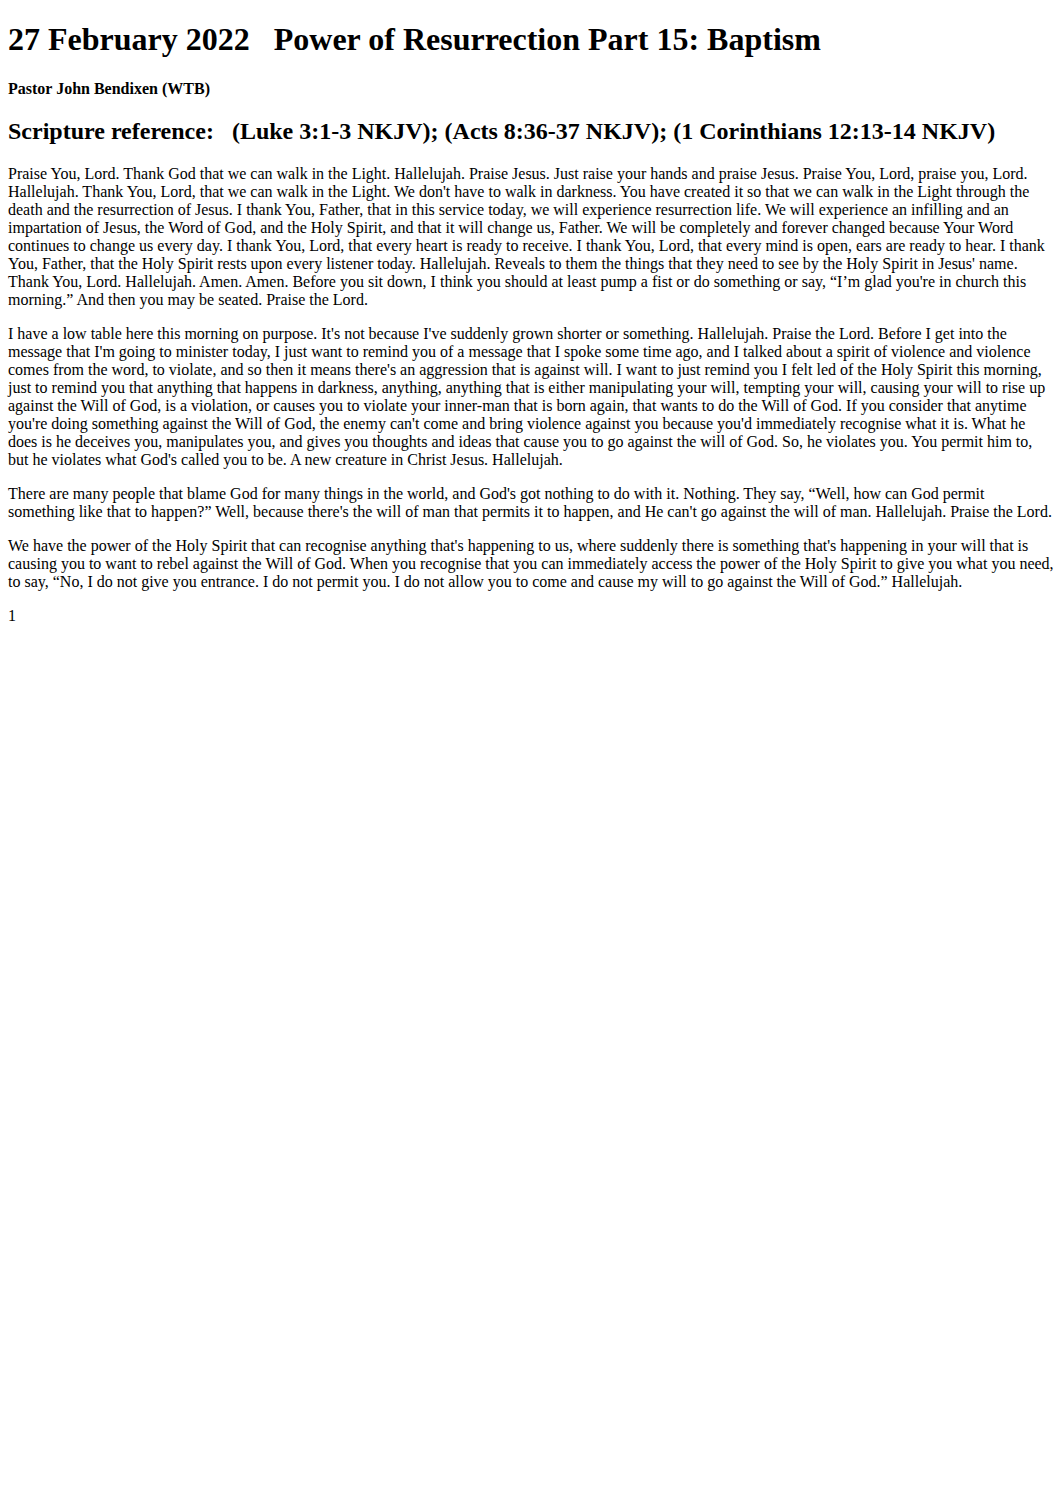27 February 2022 Power of Resurrection Part 15: Baptism
Pastor John Bendixen (WTB)
Scripture reference: (Luke 3:1-3 NKJV); (Acts 8:36-37 NKJV); (1 Corinthians 12:13-14 NKJV)
Praise You, Lord. Thank God that we can walk in the Light. Hallelujah. Praise Jesus. Just raise your hands and praise Jesus. Praise You, Lord, praise you, Lord. Hallelujah. Thank You, Lord, that we can walk in the Light. We don't have to walk in darkness. You have created it so that we can walk in the Light through the death and the resurrection of Jesus. I thank You, Father, that in this service today, we will experience resurrection life. We will experience an infilling and an impartation of Jesus, the Word of God, and the Holy Spirit, and that it will change us, Father. We will be completely and forever changed because Your Word continues to change us every day. I thank You, Lord, that every heart is ready to receive. I thank You, Lord, that every mind is open, ears are ready to hear. I thank You, Father, that the Holy Spirit rests upon every listener today. Hallelujah. Reveals to them the things that they need to see by the Holy Spirit in Jesus' name. Thank You, Lord. Hallelujah. Amen. Amen. Before you sit down, I think you should at least pump a fist or do something or say, “I’m glad you're in church this morning.” And then you may be seated. Praise the Lord.
I have a low table here this morning on purpose. It's not because I've suddenly grown shorter or something. Hallelujah. Praise the Lord. Before I get into the message that I'm going to minister today, I just want to remind you of a message that I spoke some time ago, and I talked about a spirit of violence and violence comes from the word, to violate, and so then it means there's an aggression that is against will. I want to just remind you I felt led of the Holy Spirit this morning, just to remind you that anything that happens in darkness, anything, anything that is either manipulating your will, tempting your will, causing your will to rise up against the Will of God, is a violation, or causes you to violate your inner-man that is born again, that wants to do the Will of God. If you consider that anytime you're doing something against the Will of God, the enemy can't come and bring violence against you because you'd immediately recognise what it is. What he does is he deceives you, manipulates you, and gives you thoughts and ideas that cause you to go against the will of God. So, he violates you. You permit him to, but he violates what God's called you to be. A new creature in Christ Jesus. Hallelujah.
There are many people that blame God for many things in the world, and God's got nothing to do with it. Nothing. They say, “Well, how can God permit something like that to happen?” Well, because there's the will of man that permits it to happen, and He can't go against the will of man. Hallelujah. Praise the Lord.
We have the power of the Holy Spirit that can recognise anything that's happening to us, where suddenly there is something that's happening in your will that is causing you to want to rebel against the Will of God. When you recognise that you can immediately access the power of the Holy Spirit to give you what you need, to say, “No, I do not give you entrance. I do not permit you. I do not allow you to come and cause my will to go against the Will of God.” Hallelujah.
1